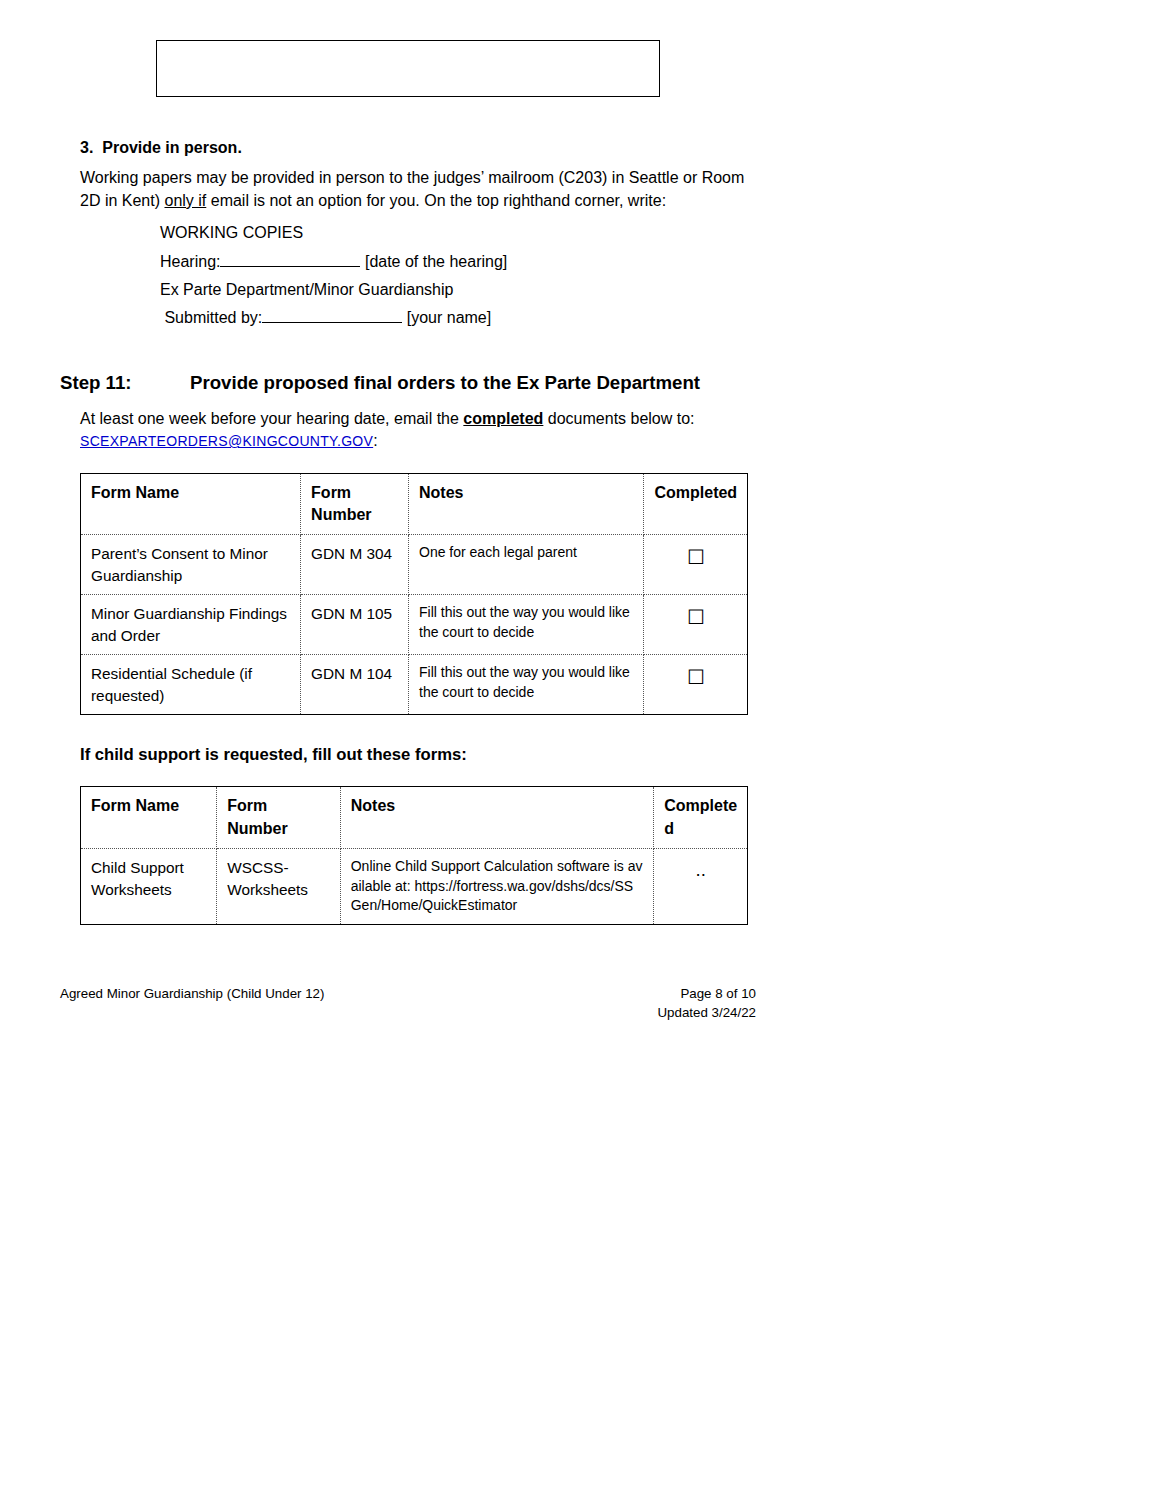3. Provide in person.
Working papers may be provided in person to the judges’ mailroom (C203) in Seattle or Room 2D in Kent) only if email is not an option for you. On the top righthand corner, write:
WORKING COPIES
Hearing: [date of the hearing]
Ex Parte Department/Minor Guardianship
Submitted by: [your name]
Step 11:
Provide proposed final orders to the Ex Parte Department
At least one week before your hearing date, email the completed documents below to: SCEXPARTEORDERS@KINGCOUNTY.GOV:
| Form Name | Form Number | Notes | Completed |
| --- | --- | --- | --- |
| Parent’s Consent to Minor Guardianship | GDN M 304 | One for each legal parent | ☐ |
| Minor Guardianship Findings and Order | GDN M 105 | Fill this out the way you would like the court to decide | ☐ |
| Residential Schedule (if requested) | GDN M 104 | Fill this out the way you would like the court to decide | ☐ |
If child support is requested, fill out these forms:
| Form Name | Form Number | Notes | Complete d |
| --- | --- | --- | --- |
| Child Support Worksheets | WSCSS-Worksheets | Online Child Support Calculation software is available at: https://fortress.wa.gov/dshs/dcs/SSGen/Home/QuickEstimator | .. |
Agreed Minor Guardianship (Child Under 12)
Page 8 of 10
Updated 3/24/22